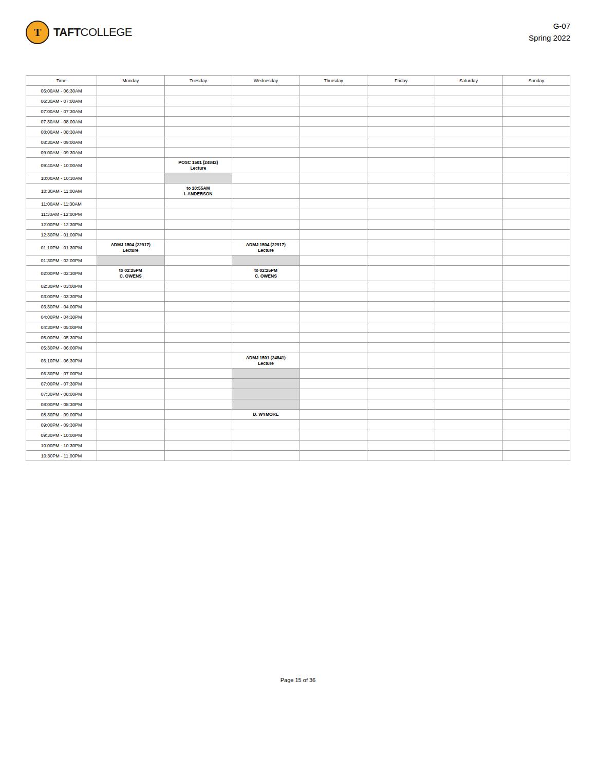T
TAFTCOLLEGE
G-07
Spring 2022
| Time | Monday | Tuesday | Wednesday | Thursday | Friday | Saturday | Sunday |
| --- | --- | --- | --- | --- | --- | --- | --- |
| 06:00AM - 06:30AM | | | | | | | |
| 06:30AM - 07:00AM | | | | | | | |
| 07:00AM - 07:30AM | | | | | | | |
| 07:30AM - 08:00AM | | | | | | | |
| 08:00AM - 08:30AM | | | | | | | |
| 08:30AM - 09:00AM | | | | | | | |
| 09:00AM - 09:30AM | | | | | | | |
| 09:40AM - 10:00AM | | POSC 1501 (24842) Lecture | | | | | |
| 10:00AM - 10:30AM | | | | | | | |
| 10:30AM - 11:00AM | | to 10:55AM I. ANDERSON | | | | | |
| 11:00AM - 11:30AM | | | | | | | |
| 11:30AM - 12:00PM | | | | | | | |
| 12:00PM - 12:30PM | | | | | | | |
| 12:30PM - 01:00PM | | | | | | | |
| 01:10PM - 01:30PM | ADMJ 1504 (22917) Lecture | | ADMJ 1504 (22917) Lecture | | | | |
| 01:30PM - 02:00PM | | | | | | | |
| 02:00PM - 02:30PM | to 02:25PM C. OWENS | | to 02:25PM C. OWENS | | | | |
| 02:30PM - 03:00PM | | | | | | | |
| 03:00PM - 03:30PM | | | | | | | |
| 03:30PM - 04:00PM | | | | | | | |
| 04:00PM - 04:30PM | | | | | | | |
| 04:30PM - 05:00PM | | | | | | | |
| 05:00PM - 05:30PM | | | | | | | |
| 05:30PM - 06:00PM | | | | | | | |
| 06:10PM - 06:30PM | | | ADMJ 1501 (24841) Lecture | | | | |
| 06:30PM - 07:00PM | | | | | | | |
| 07:00PM - 07:30PM | | | | | | | |
| 07:30PM - 08:00PM | | | | | | | |
| 08:00PM - 08:30PM | | | | | | | |
| 08:30PM - 09:00PM | | | D. WYMORE | | | | |
| 09:00PM - 09:30PM | | | | | | | |
| 09:30PM - 10:00PM | | | | | | | |
| 10:00PM - 10:30PM | | | | | | | |
| 10:30PM - 11:00PM | | | | | | | |
Page 15 of 36